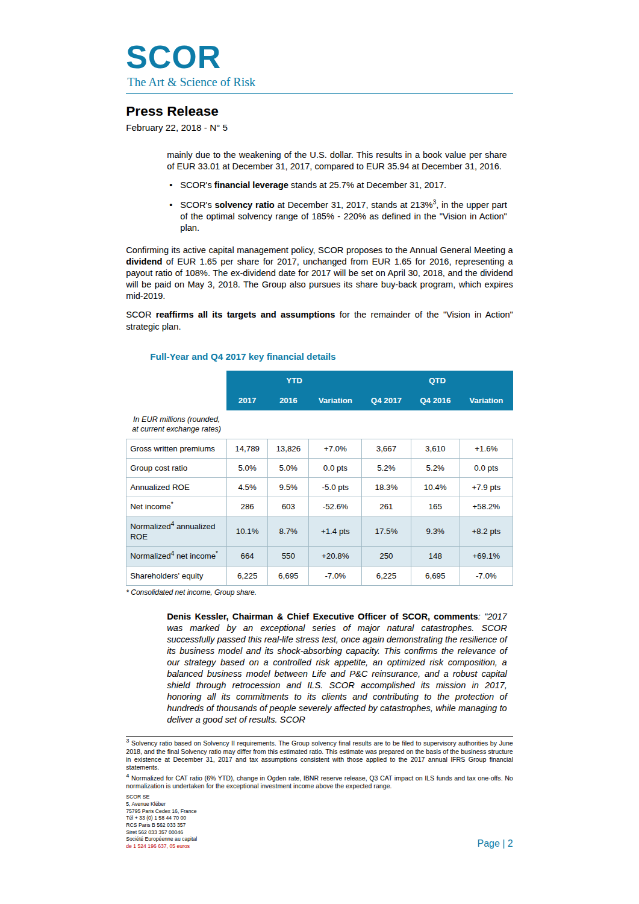SCOR
The Art & Science of Risk
Press Release
February 22, 2018 - N° 5
mainly due to the weakening of the U.S. dollar. This results in a book value per share of EUR 33.01 at December 31, 2017, compared to EUR 35.94 at December 31, 2016.
SCOR's financial leverage stands at 25.7% at December 31, 2017.
SCOR's solvency ratio at December 31, 2017, stands at 213%3, in the upper part of the optimal solvency range of 185% - 220% as defined in the "Vision in Action" plan.
Confirming its active capital management policy, SCOR proposes to the Annual General Meeting a dividend of EUR 1.65 per share for 2017, unchanged from EUR 1.65 for 2016, representing a payout ratio of 108%. The ex-dividend date for 2017 will be set on April 30, 2018, and the dividend will be paid on May 3, 2018. The Group also pursues its share buy-back program, which expires mid-2019.
SCOR reaffirms all its targets and assumptions for the remainder of the "Vision in Action" strategic plan.
Full-Year and Q4 2017 key financial details
| | YTD | QTD |
| --- | --- | --- |
| 2017 | 2016 | Variation | Q4 2017 | Q4 2016 | Variation |
| In EUR millions (rounded, at current exchange rates) | | | | | | |
| Gross written premiums | 14,789 | 13,826 | +7.0% | 3,667 | 3,610 | +1.6% |
| Group cost ratio | 5.0% | 5.0% | 0.0 pts | 5.2% | 5.2% | 0.0 pts |
| Annualized ROE | 4.5% | 9.5% | -5.0 pts | 18.3% | 10.4% | +7.9 pts |
| Net income * | 286 | 603 | -52.6% | 261 | 165 | +58.2% |
| Normalized 4 annualized ROE | 10.1% | 8.7% | +1.4 pts | 17.5% | 9.3% | +8.2 pts |
| Normalized 4 net income * | 664 | 550 | +20.8% | 250 | 148 | +69.1% |
| Shareholders' equity | 6,225 | 6,695 | -7.0% | 6,225 | 6,695 | -7.0% |
* Consolidated net income, Group share.
Denis Kessler, Chairman & Chief Executive Officer of SCOR, comments: "2017 was marked by an exceptional series of major natural catastrophes. SCOR successfully passed this real-life stress test, once again demonstrating the resilience of its business model and its shock-absorbing capacity. This confirms the relevance of our strategy based on a controlled risk appetite, an optimized risk composition, a balanced business model between Life and P&C reinsurance, and a robust capital shield through retrocession and ILS. SCOR accomplished its mission in 2017, honoring all its commitments to its clients and contributing to the protection of hundreds of thousands of people severely affected by catastrophes, while managing to deliver a good set of results. SCOR
3 Solvency ratio based on Solvency II requirements. The Group solvency final results are to be filed to supervisory authorities by June 2018, and the final Solvency ratio may differ from this estimated ratio. This estimate was prepared on the basis of the business structure in existence at December 31, 2017 and tax assumptions consistent with those applied to the 2017 annual IFRS Group financial statements.
4 Normalized for CAT ratio (6% YTD), change in Ogden rate, IBNR reserve release, Q3 CAT impact on ILS funds and tax one-offs. No normalization is undertaken for the exceptional investment income above the expected range.
SCOR SE
5, Avenue Kléber
75795 Paris Cedex 16, France
Tél + 33 (0) 1 58 44 70 00
RCS Paris B 562 033 357
Siret 562 033 357 00046
Société Européenne au capital
de 1 524 196 637, 05 euros
Page | 2